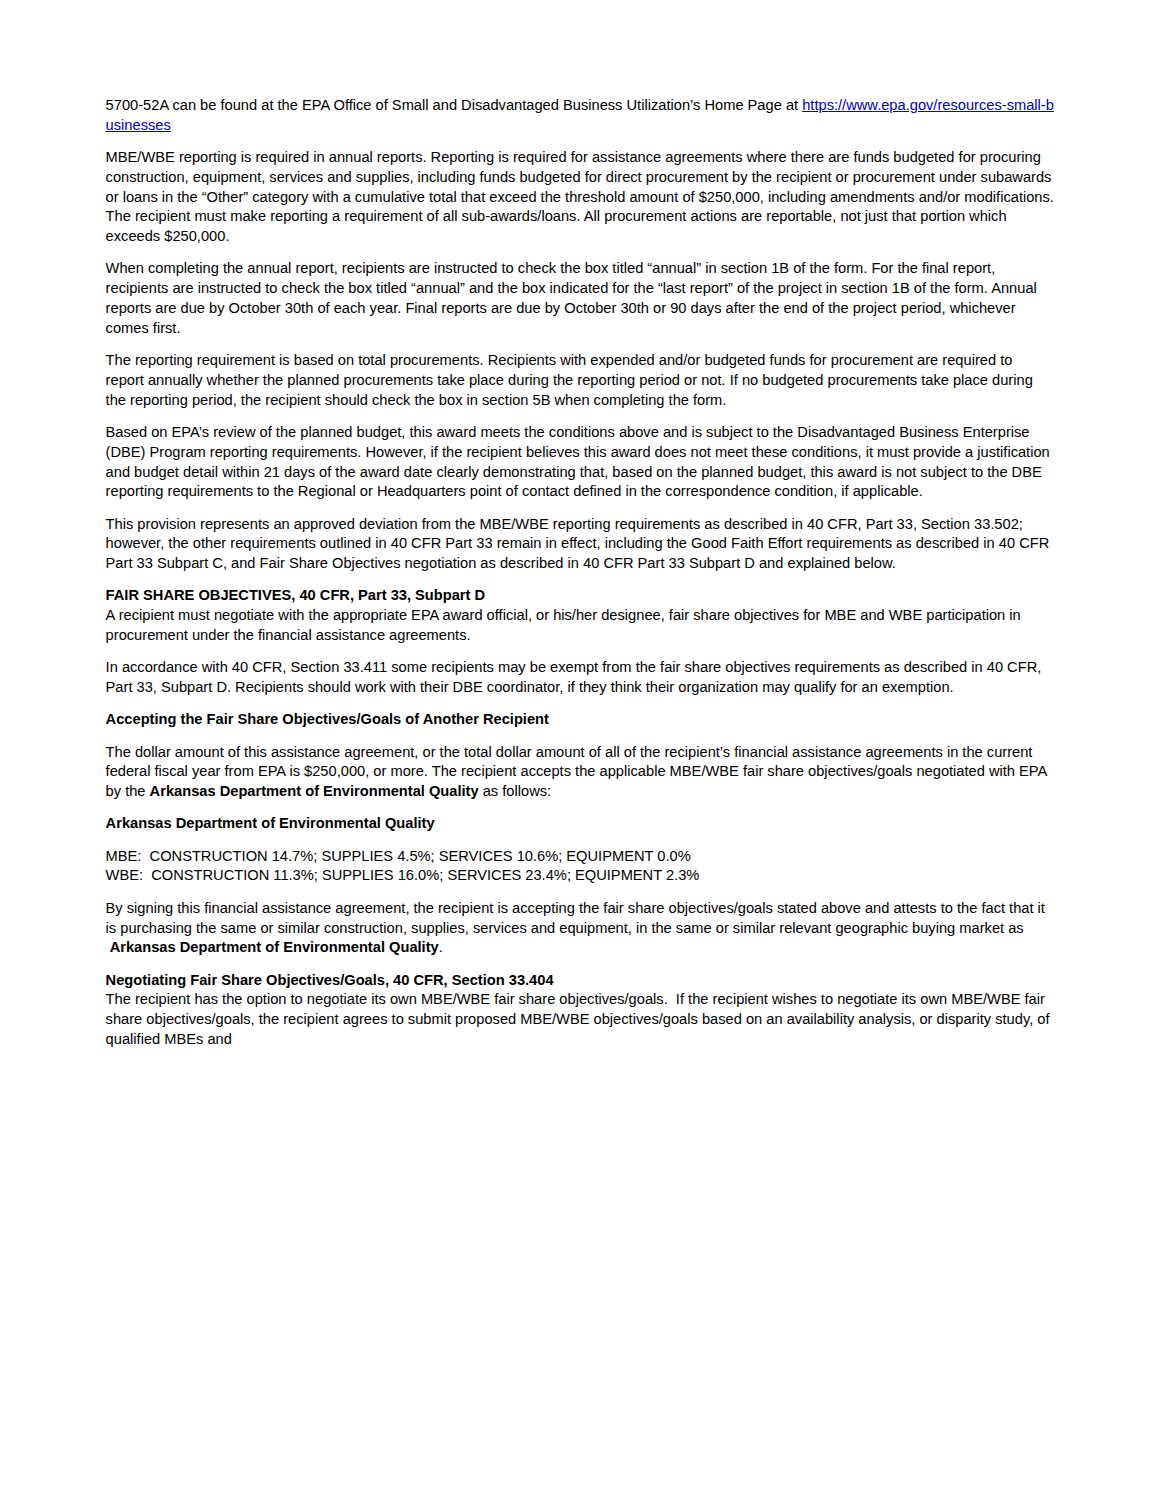5700-52A can be found at the EPA Office of Small and Disadvantaged Business Utilization’s Home Page at https://www.epa.gov/resources-small-businesses
MBE/WBE reporting is required in annual reports. Reporting is required for assistance agreements where there are funds budgeted for procuring construction, equipment, services and supplies, including funds budgeted for direct procurement by the recipient or procurement under subawards or loans in the “Other” category with a cumulative total that exceed the threshold amount of $250,000, including amendments and/or modifications. The recipient must make reporting a requirement of all sub-awards/loans. All procurement actions are reportable, not just that portion which exceeds $250,000.
When completing the annual report, recipients are instructed to check the box titled “annual” in section 1B of the form. For the final report, recipients are instructed to check the box titled “annual” and the box indicated for the “last report” of the project in section 1B of the form. Annual reports are due by October 30th of each year. Final reports are due by October 30th or 90 days after the end of the project period, whichever comes first.
The reporting requirement is based on total procurements. Recipients with expended and/or budgeted funds for procurement are required to report annually whether the planned procurements take place during the reporting period or not. If no budgeted procurements take place during the reporting period, the recipient should check the box in section 5B when completing the form.
Based on EPA’s review of the planned budget, this award meets the conditions above and is subject to the Disadvantaged Business Enterprise (DBE) Program reporting requirements. However, if the recipient believes this award does not meet these conditions, it must provide a justification and budget detail within 21 days of the award date clearly demonstrating that, based on the planned budget, this award is not subject to the DBE reporting requirements to the Regional or Headquarters point of contact defined in the correspondence condition, if applicable.
This provision represents an approved deviation from the MBE/WBE reporting requirements as described in 40 CFR, Part 33, Section 33.502; however, the other requirements outlined in 40 CFR Part 33 remain in effect, including the Good Faith Effort requirements as described in 40 CFR Part 33 Subpart C, and Fair Share Objectives negotiation as described in 40 CFR Part 33 Subpart D and explained below.
FAIR SHARE OBJECTIVES, 40 CFR, Part 33, Subpart D
A recipient must negotiate with the appropriate EPA award official, or his/her designee, fair share objectives for MBE and WBE participation in procurement under the financial assistance agreements.
In accordance with 40 CFR, Section 33.411 some recipients may be exempt from the fair share objectives requirements as described in 40 CFR, Part 33, Subpart D. Recipients should work with their DBE coordinator, if they think their organization may qualify for an exemption.
Accepting the Fair Share Objectives/Goals of Another Recipient
The dollar amount of this assistance agreement, or the total dollar amount of all of the recipient’s financial assistance agreements in the current federal fiscal year from EPA is $250,000, or more. The recipient accepts the applicable MBE/WBE fair share objectives/goals negotiated with EPA by the Arkansas Department of Environmental Quality as follows:
Arkansas Department of Environmental Quality
MBE: CONSTRUCTION 14.7%; SUPPLIES 4.5%; SERVICES 10.6%; EQUIPMENT 0.0%
WBE: CONSTRUCTION 11.3%; SUPPLIES 16.0%; SERVICES 23.4%; EQUIPMENT 2.3%
By signing this financial assistance agreement, the recipient is accepting the fair share objectives/goals stated above and attests to the fact that it is purchasing the same or similar construction, supplies, services and equipment, in the same or similar relevant geographic buying market as Arkansas Department of Environmental Quality.
Negotiating Fair Share Objectives/Goals, 40 CFR, Section 33.404
The recipient has the option to negotiate its own MBE/WBE fair share objectives/goals. If the recipient wishes to negotiate its own MBE/WBE fair share objectives/goals, the recipient agrees to submit proposed MBE/WBE objectives/goals based on an availability analysis, or disparity study, of qualified MBEs and